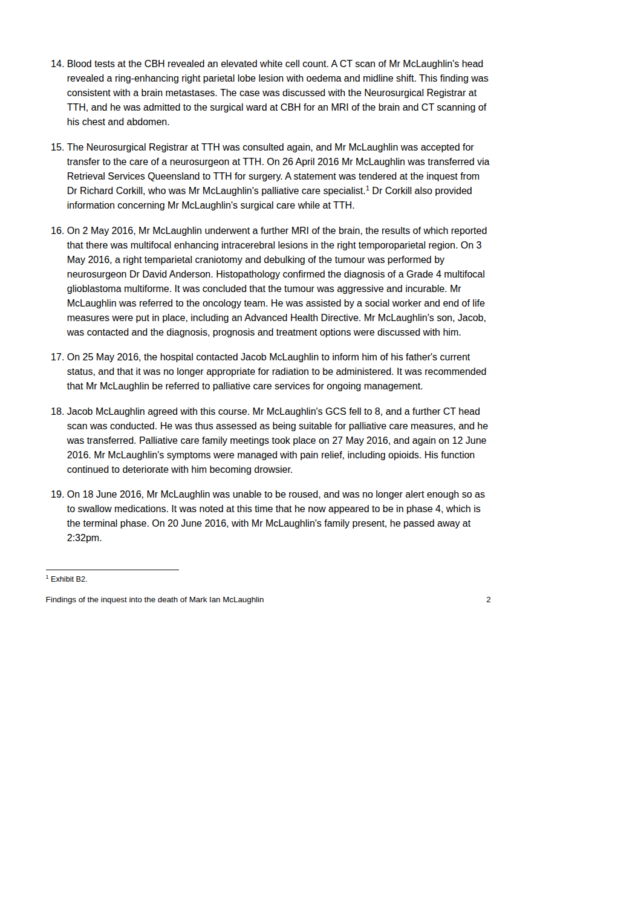Blood tests at the CBH revealed an elevated white cell count. A CT scan of Mr McLaughlin's head revealed a ring-enhancing right parietal lobe lesion with oedema and midline shift. This finding was consistent with a brain metastases. The case was discussed with the Neurosurgical Registrar at TTH, and he was admitted to the surgical ward at CBH for an MRI of the brain and CT scanning of his chest and abdomen.
The Neurosurgical Registrar at TTH was consulted again, and Mr McLaughlin was accepted for transfer to the care of a neurosurgeon at TTH. On 26 April 2016 Mr McLaughlin was transferred via Retrieval Services Queensland to TTH for surgery. A statement was tendered at the inquest from Dr Richard Corkill, who was Mr McLaughlin's palliative care specialist.1 Dr Corkill also provided information concerning Mr McLaughlin's surgical care while at TTH.
On 2 May 2016, Mr McLaughlin underwent a further MRI of the brain, the results of which reported that there was multifocal enhancing intracerebral lesions in the right temporoparietal region. On 3 May 2016, a right temparietal craniotomy and debulking of the tumour was performed by neurosurgeon Dr David Anderson. Histopathology confirmed the diagnosis of a Grade 4 multifocal glioblastoma multiforme. It was concluded that the tumour was aggressive and incurable. Mr McLaughlin was referred to the oncology team. He was assisted by a social worker and end of life measures were put in place, including an Advanced Health Directive. Mr McLaughlin's son, Jacob, was contacted and the diagnosis, prognosis and treatment options were discussed with him.
On 25 May 2016, the hospital contacted Jacob McLaughlin to inform him of his father's current status, and that it was no longer appropriate for radiation to be administered. It was recommended that Mr McLaughlin be referred to palliative care services for ongoing management.
Jacob McLaughlin agreed with this course. Mr McLaughlin's GCS fell to 8, and a further CT head scan was conducted. He was thus assessed as being suitable for palliative care measures, and he was transferred. Palliative care family meetings took place on 27 May 2016, and again on 12 June 2016. Mr McLaughlin's symptoms were managed with pain relief, including opioids. His function continued to deteriorate with him becoming drowsier.
On 18 June 2016, Mr McLaughlin was unable to be roused, and was no longer alert enough so as to swallow medications. It was noted at this time that he now appeared to be in phase 4, which is the terminal phase. On 20 June 2016, with Mr McLaughlin's family present, he passed away at 2:32pm.
1 Exhibit B2.
Findings of the inquest into the death of Mark Ian McLaughlin 2